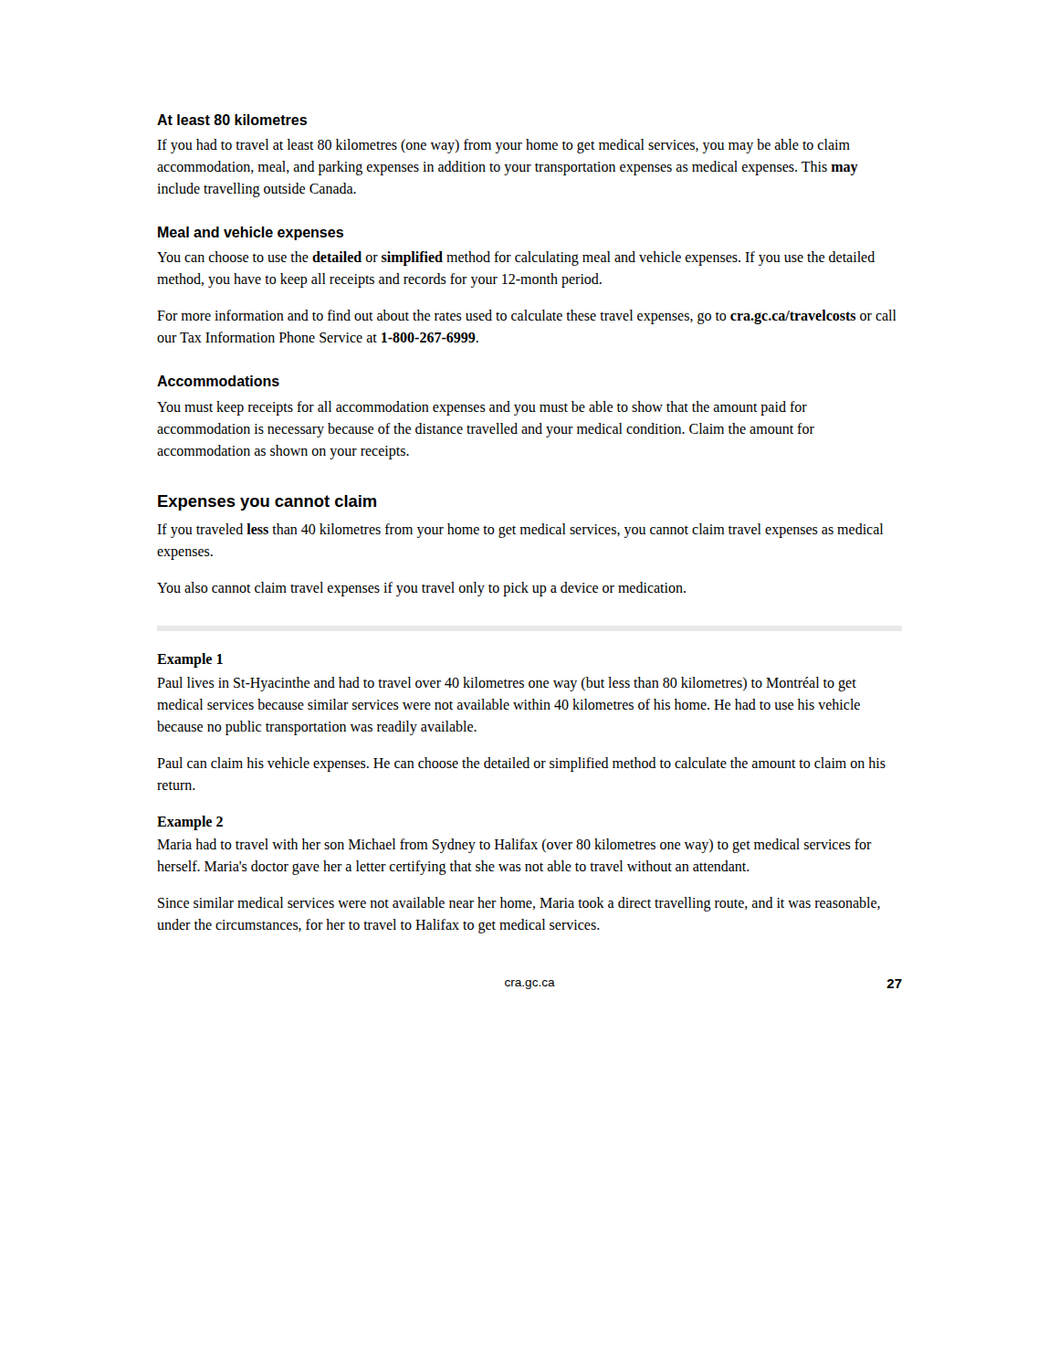At least 80 kilometres
If you had to travel at least 80 kilometres (one way) from your home to get medical services, you may be able to claim accommodation, meal, and parking expenses in addition to your transportation expenses as medical expenses. This may include travelling outside Canada.
Meal and vehicle expenses
You can choose to use the detailed or simplified method for calculating meal and vehicle expenses. If you use the detailed method, you have to keep all receipts and records for your 12-month period.
For more information and to find out about the rates used to calculate these travel expenses, go to cra.gc.ca/travelcosts or call our Tax Information Phone Service at 1-800-267-6999.
Accommodations
You must keep receipts for all accommodation expenses and you must be able to show that the amount paid for accommodation is necessary because of the distance travelled and your medical condition. Claim the amount for accommodation as shown on your receipts.
Expenses you cannot claim
If you traveled less than 40 kilometres from your home to get medical services, you cannot claim travel expenses as medical expenses.
You also cannot claim travel expenses if you travel only to pick up a device or medication.
Example 1
Paul lives in St-Hyacinthe and had to travel over 40 kilometres one way (but less than 80 kilometres) to Montréal to get medical services because similar services were not available within 40 kilometres of his home. He had to use his vehicle because no public transportation was readily available.
Paul can claim his vehicle expenses. He can choose the detailed or simplified method to calculate the amount to claim on his return.
Example 2
Maria had to travel with her son Michael from Sydney to Halifax (over 80 kilometres one way) to get medical services for herself. Maria's doctor gave her a letter certifying that she was not able to travel without an attendant.
Since similar medical services were not available near her home, Maria took a direct travelling route, and it was reasonable, under the circumstances, for her to travel to Halifax to get medical services.
cra.gc.ca 27